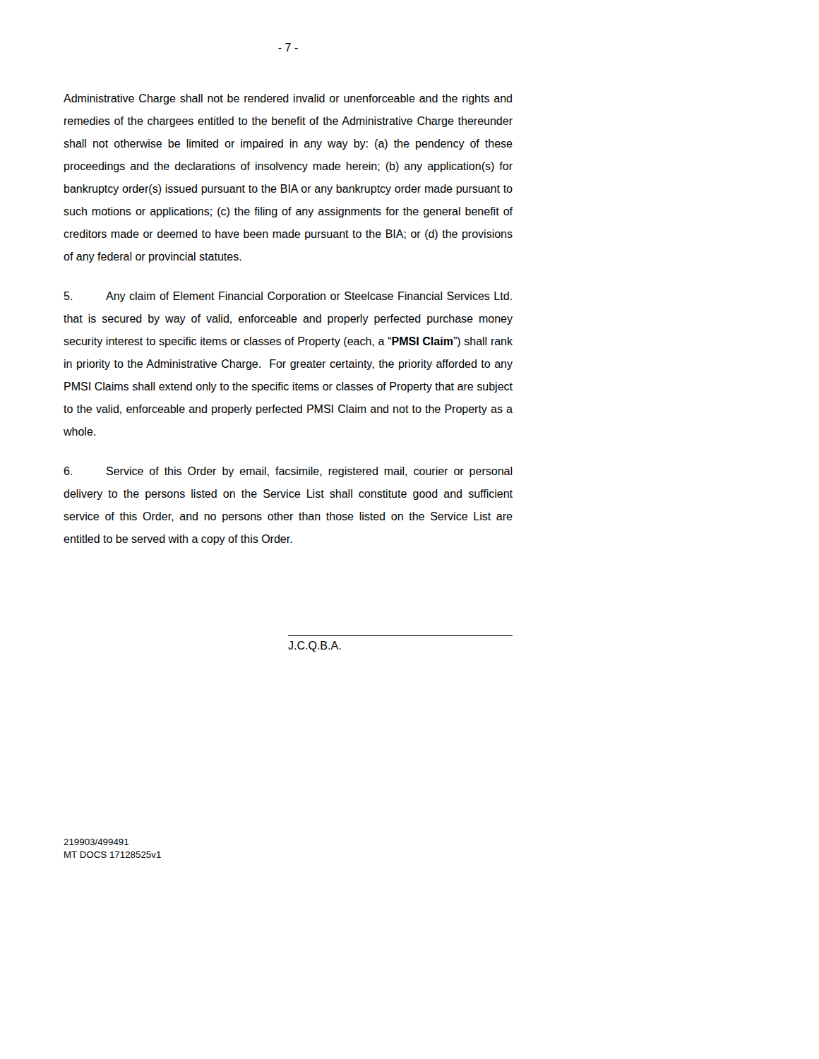- 7 -
Administrative Charge shall not be rendered invalid or unenforceable and the rights and remedies of the chargees entitled to the benefit of the Administrative Charge thereunder shall not otherwise be limited or impaired in any way by: (a) the pendency of these proceedings and the declarations of insolvency made herein; (b) any application(s) for bankruptcy order(s) issued pursuant to the BIA or any bankruptcy order made pursuant to such motions or applications; (c) the filing of any assignments for the general benefit of creditors made or deemed to have been made pursuant to the BIA; or (d) the provisions of any federal or provincial statutes.
5. Any claim of Element Financial Corporation or Steelcase Financial Services Ltd. that is secured by way of valid, enforceable and properly perfected purchase money security interest to specific items or classes of Property (each, a “PMSI Claim”) shall rank in priority to the Administrative Charge. For greater certainty, the priority afforded to any PMSI Claims shall extend only to the specific items or classes of Property that are subject to the valid, enforceable and properly perfected PMSI Claim and not to the Property as a whole.
6. Service of this Order by email, facsimile, registered mail, courier or personal delivery to the persons listed on the Service List shall constitute good and sufficient service of this Order, and no persons other than those listed on the Service List are entitled to be served with a copy of this Order.
J.C.Q.B.A.
219903/499491
MT DOCS 17128525v1